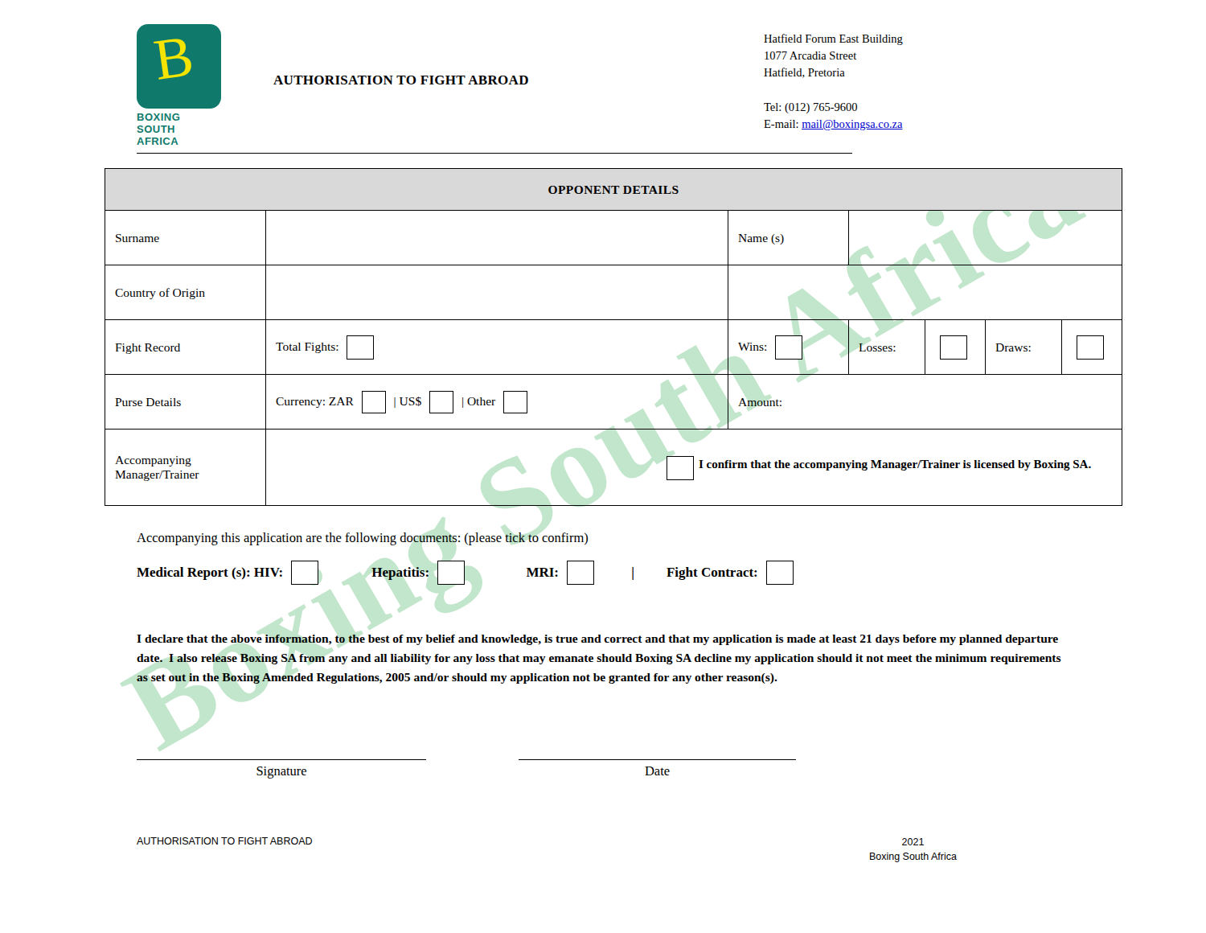Boxing South Africa
B
BOXING
SOUTH
AFRICA
AUTHORISATION TO FIGHT ABROAD
Hatfield Forum East Building
1077 Arcadia Street
Hatfield, Pretoria
Tel: (012) 765-9600
E-mail: mail@boxingsa.co.za
| OPPONENT DETAILS |
| --- |
| Surname | | Name (s) | |
| Country of Origin | | |
| Fight Record | Total Fights: | Wins: | Losses: | | Draws: | |
| Purse Details | Currency: ZAR / US$ / Other | Amount: |
| Accompanying Manager/Trainer | I confirm that the accompanying Manager/Trainer is licensed by Boxing SA. |
Accompanying this application are the following documents: (please tick to confirm)
Medical Report (s): HIV: Hepatitis: MRI: | Fight Contract:
I declare that the above information, to the best of my belief and knowledge, is true and correct and that my application is made at least 21 days before my planned departure date. I also release Boxing SA from any and all liability for any loss that may emanate should Boxing SA decline my application should it not meet the minimum requirements as set out in the Boxing Amended Regulations, 2005 and/or should my application not be granted for any other reason(s).
Signature
Date
AUTHORISATION TO FIGHT ABROAD
2021
Boxing South Africa